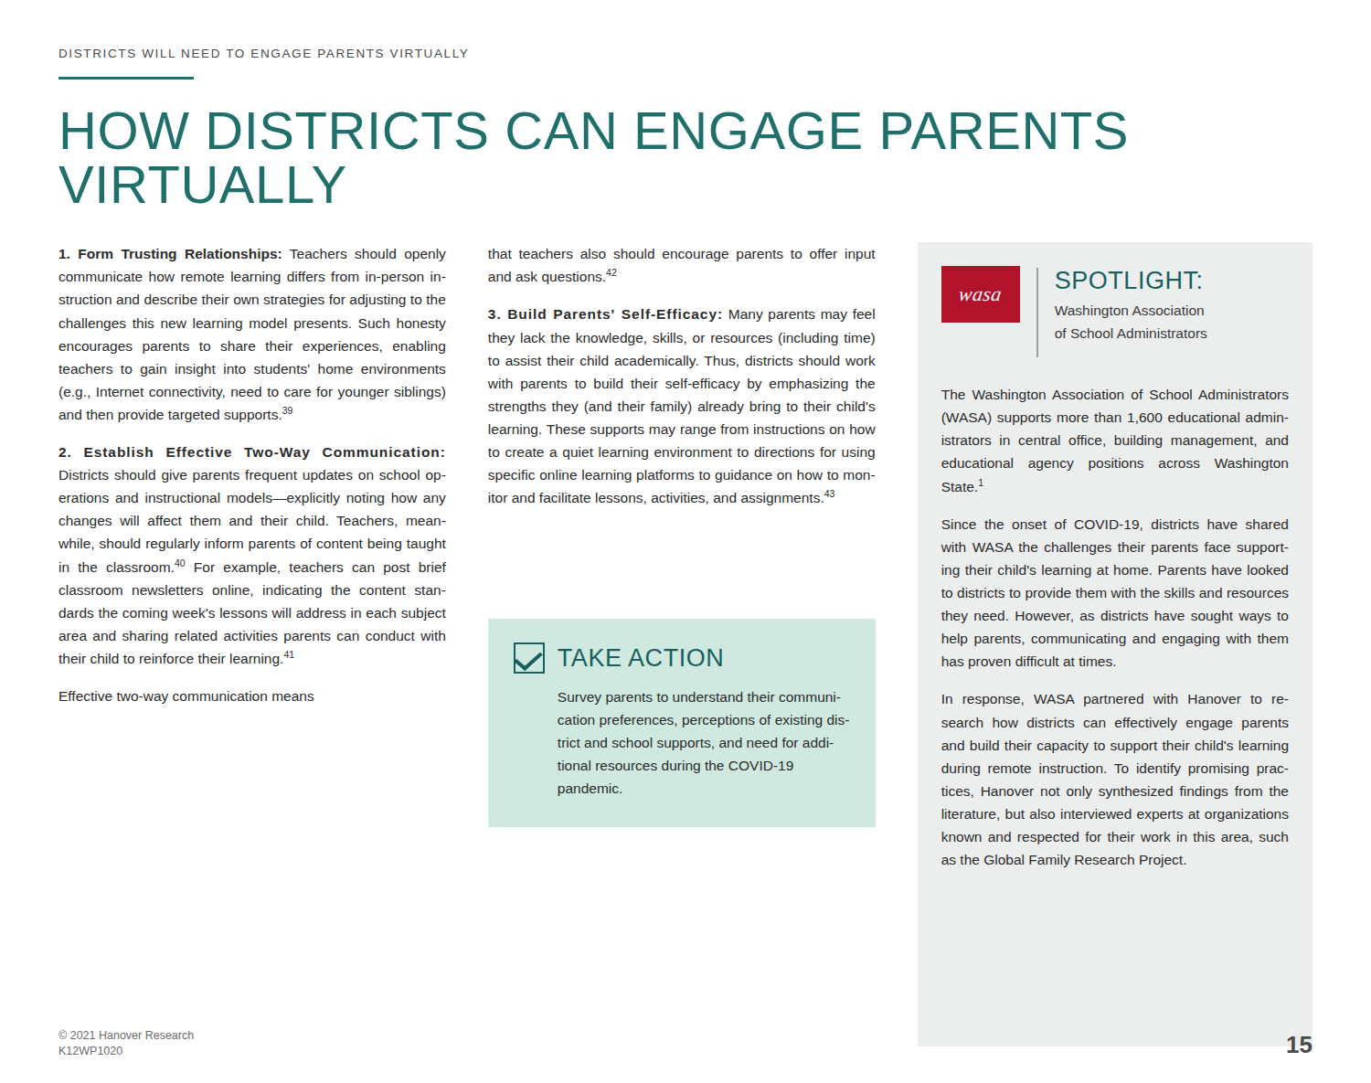Districts will need to engage parents virtually
How districts can engage parents virtually
1. Form Trusting Relationships: Teachers should openly communicate how remote learning differs from in-person instruction and describe their own strategies for adjusting to the challenges this new learning model presents. Such honesty encourages parents to share their experiences, enabling teachers to gain insight into students' home environments (e.g., Internet connectivity, need to care for younger siblings) and then provide targeted supports.39
2. Establish Effective Two-Way Communication: Districts should give parents frequent updates on school operations and instructional models—explicitly noting how any changes will affect them and their child. Teachers, meanwhile, should regularly inform parents of content being taught in the classroom.40 For example, teachers can post brief classroom newsletters online, indicating the content standards the coming week's lessons will address in each subject area and sharing related activities parents can conduct with their child to reinforce their learning.41
Effective two-way communication means
that teachers also should encourage parents to offer input and ask questions.42
3. Build Parents' Self-Efficacy: Many parents may feel they lack the knowledge, skills, or resources (including time) to assist their child academically. Thus, districts should work with parents to build their self-efficacy by emphasizing the strengths they (and their family) already bring to their child's learning. These supports may range from instructions on how to create a quiet learning environment to directions for using specific online learning platforms to guidance on how to monitor and facilitate lessons, activities, and assignments.43
TAKE ACTION
Survey parents to understand their communication preferences, perceptions of existing district and school supports, and need for additional resources during the COVID-19 pandemic.
wasa
SPOTLIGHT:
Washington Association
of School Administrators
The Washington Association of School Administrators (WASA) supports more than 1,600 educational administrators in central office, building management, and educational agency positions across Washington State.1
Since the onset of COVID-19, districts have shared with WASA the challenges their parents face supporting their child's learning at home. Parents have looked to districts to provide them with the skills and resources they need. However, as districts have sought ways to help parents, communicating and engaging with them has proven difficult at times.
In response, WASA partnered with Hanover to research how districts can effectively engage parents and build their capacity to support their child's learning during remote instruction. To identify promising practices, Hanover not only synthesized findings from the literature, but also interviewed experts at organizations known and respected for their work in this area, such as the Global Family Research Project.
© 2021 Hanover Research
K12WP1020
15